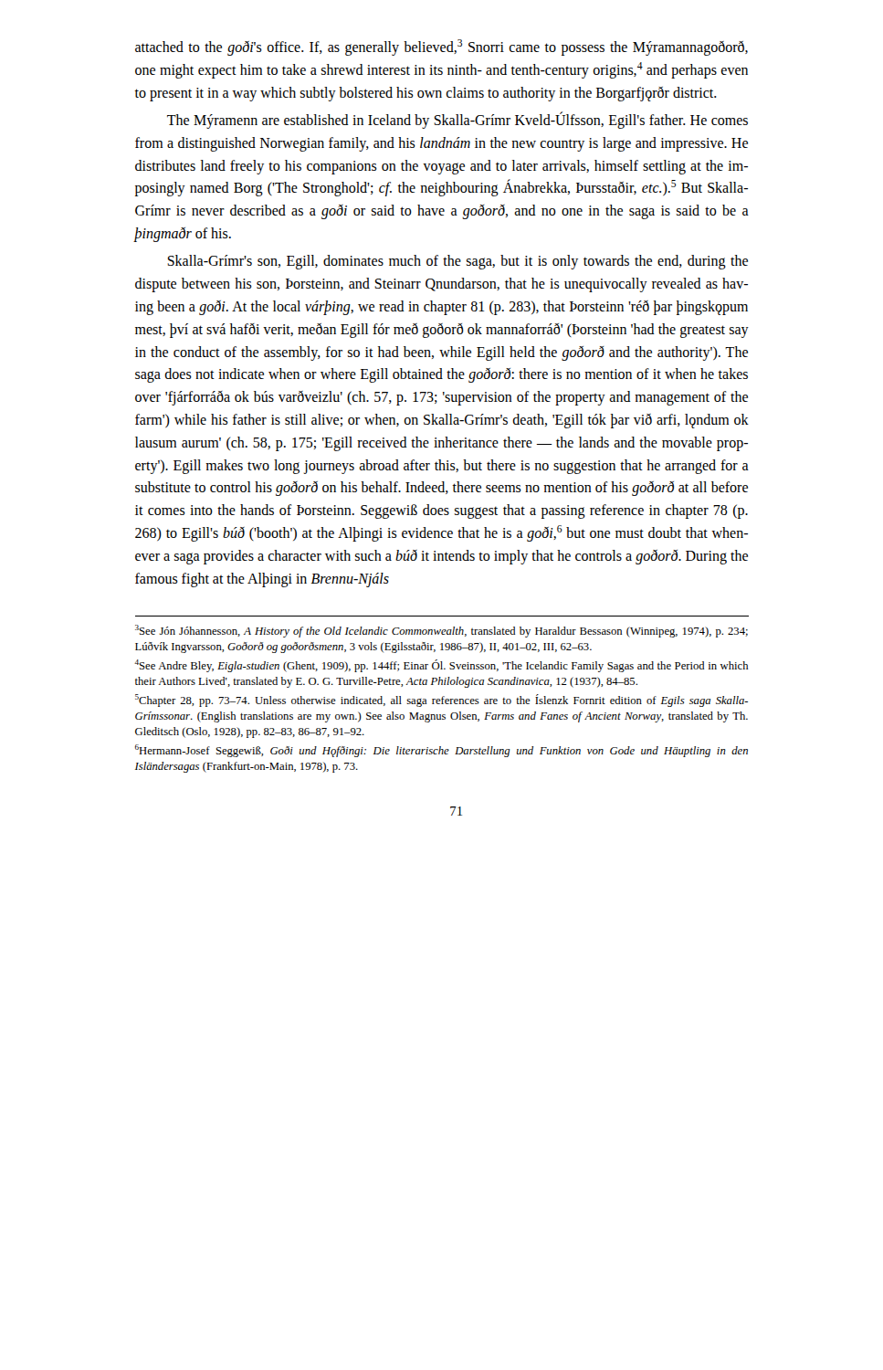attached to the goði's office. If, as generally believed,3 Snorri came to possess the Mýramannagoðorð, one might expect him to take a shrewd interest in its ninth- and tenth-century origins,4 and perhaps even to present it in a way which subtly bolstered his own claims to authority in the Borgarfjǫrðr district.
The Mýramenn are established in Iceland by Skalla-Grímr Kveld-Úlfsson, Egill's father. He comes from a distinguished Norwegian family, and his landnám in the new country is large and impressive. He distributes land freely to his companions on the voyage and to later arrivals, himself settling at the imposingly named Borg ('The Stronghold'; cf. the neighbouring Ánabrekka, Þursstaðir, etc.).5 But Skalla-Grímr is never described as a goði or said to have a goðorð, and no one in the saga is said to be a þingmaðr of his.
Skalla-Grímr's son, Egill, dominates much of the saga, but it is only towards the end, during the dispute between his son, Þorsteinn, and Steinarr Qnundarson, that he is unequivocally revealed as having been a goði. At the local várþing, we read in chapter 81 (p. 283), that Þorsteinn 'réð þar þingskǫpum mest, því at svá hafði verit, meðan Egill fór með goðorð ok mannaforráð' (Þorsteinn 'had the greatest say in the conduct of the assembly, for so it had been, while Egill held the goðorð and the authority'). The saga does not indicate when or where Egill obtained the goðorð: there is no mention of it when he takes over 'fjárforráða ok bús varðveizlu' (ch. 57, p. 173; 'supervision of the property and management of the farm') while his father is still alive; or when, on Skalla-Grímr's death, 'Egill tók þar við arfi, lǫndum ok lausum aurum' (ch. 58, p. 175; 'Egill received the inheritance there — the lands and the movable property'). Egill makes two long journeys abroad after this, but there is no suggestion that he arranged for a substitute to control his goðorð on his behalf. Indeed, there seems no mention of his goðorð at all before it comes into the hands of Þorsteinn. Seggewiß does suggest that a passing reference in chapter 78 (p. 268) to Egill's búð ('booth') at the Alþingi is evidence that he is a goði,6 but one must doubt that whenever a saga provides a character with such a búð it intends to imply that he controls a goðorð. During the famous fight at the Alþingi in Brennu-Njáls
3See Jón Jóhannesson, A History of the Old Icelandic Commonwealth, translated by Haraldur Bessason (Winnipeg, 1974), p. 234; Lúðvík Ingvarsson, Goðorð og goðorðsmenn, 3 vols (Egilsstaðir, 1986–87), II, 401–02, III, 62–63.
4See Andre Bley, Eigla-studien (Ghent, 1909), pp. 144ff; Einar Ól. Sveinsson, 'The Icelandic Family Sagas and the Period in which their Authors Lived', translated by E. O. G. Turville-Petre, Acta Philologica Scandinavica, 12 (1937), 84–85.
5Chapter 28, pp. 73–74. Unless otherwise indicated, all saga references are to the Íslenzk Fornrit edition of Egils saga Skalla-Grímssonar. (English translations are my own.) See also Magnus Olsen, Farms and Fanes of Ancient Norway, translated by Th. Gleditsch (Oslo, 1928), pp. 82–83, 86–87, 91–92.
6Hermann-Josef Seggewiß, Goði und Hǫfðingi: Die literarische Darstellung und Funktion von Gode und Häuptling in den Isländersagas (Frankfurt-on-Main, 1978), p. 73.
71